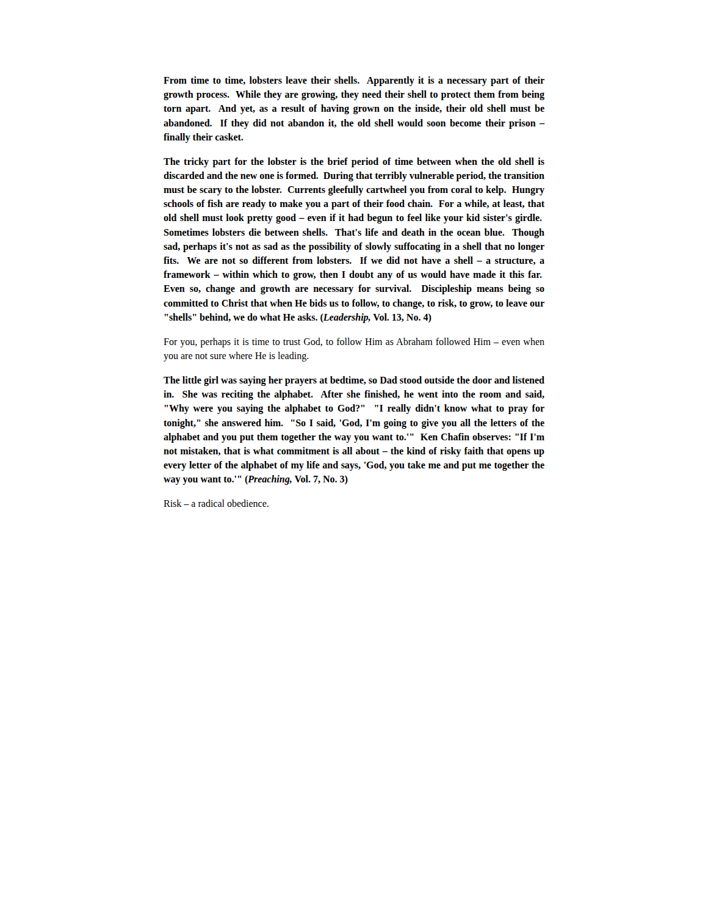From time to time, lobsters leave their shells. Apparently it is a necessary part of their growth process. While they are growing, they need their shell to protect them from being torn apart. And yet, as a result of having grown on the inside, their old shell must be abandoned. If they did not abandon it, the old shell would soon become their prison – finally their casket.
The tricky part for the lobster is the brief period of time between when the old shell is discarded and the new one is formed. During that terribly vulnerable period, the transition must be scary to the lobster. Currents gleefully cartwheel you from coral to kelp. Hungry schools of fish are ready to make you a part of their food chain. For a while, at least, that old shell must look pretty good – even if it had begun to feel like your kid sister's girdle. Sometimes lobsters die between shells. That's life and death in the ocean blue. Though sad, perhaps it's not as sad as the possibility of slowly suffocating in a shell that no longer fits. We are not so different from lobsters. If we did not have a shell – a structure, a framework – within which to grow, then I doubt any of us would have made it this far. Even so, change and growth are necessary for survival. Discipleship means being so committed to Christ that when He bids us to follow, to change, to risk, to grow, to leave our "shells" behind, we do what He asks. (Leadership, Vol. 13, No. 4)
For you, perhaps it is time to trust God, to follow Him as Abraham followed Him – even when you are not sure where He is leading.
The little girl was saying her prayers at bedtime, so Dad stood outside the door and listened in. She was reciting the alphabet. After she finished, he went into the room and said, "Why were you saying the alphabet to God?" "I really didn't know what to pray for tonight," she answered him. "So I said, 'God, I'm going to give you all the letters of the alphabet and you put them together the way you want to.'" Ken Chafin observes: "If I'm not mistaken, that is what commitment is all about – the kind of risky faith that opens up every letter of the alphabet of my life and says, 'God, you take me and put me together the way you want to.'" (Preaching, Vol. 7, No. 3)
Risk – a radical obedience.